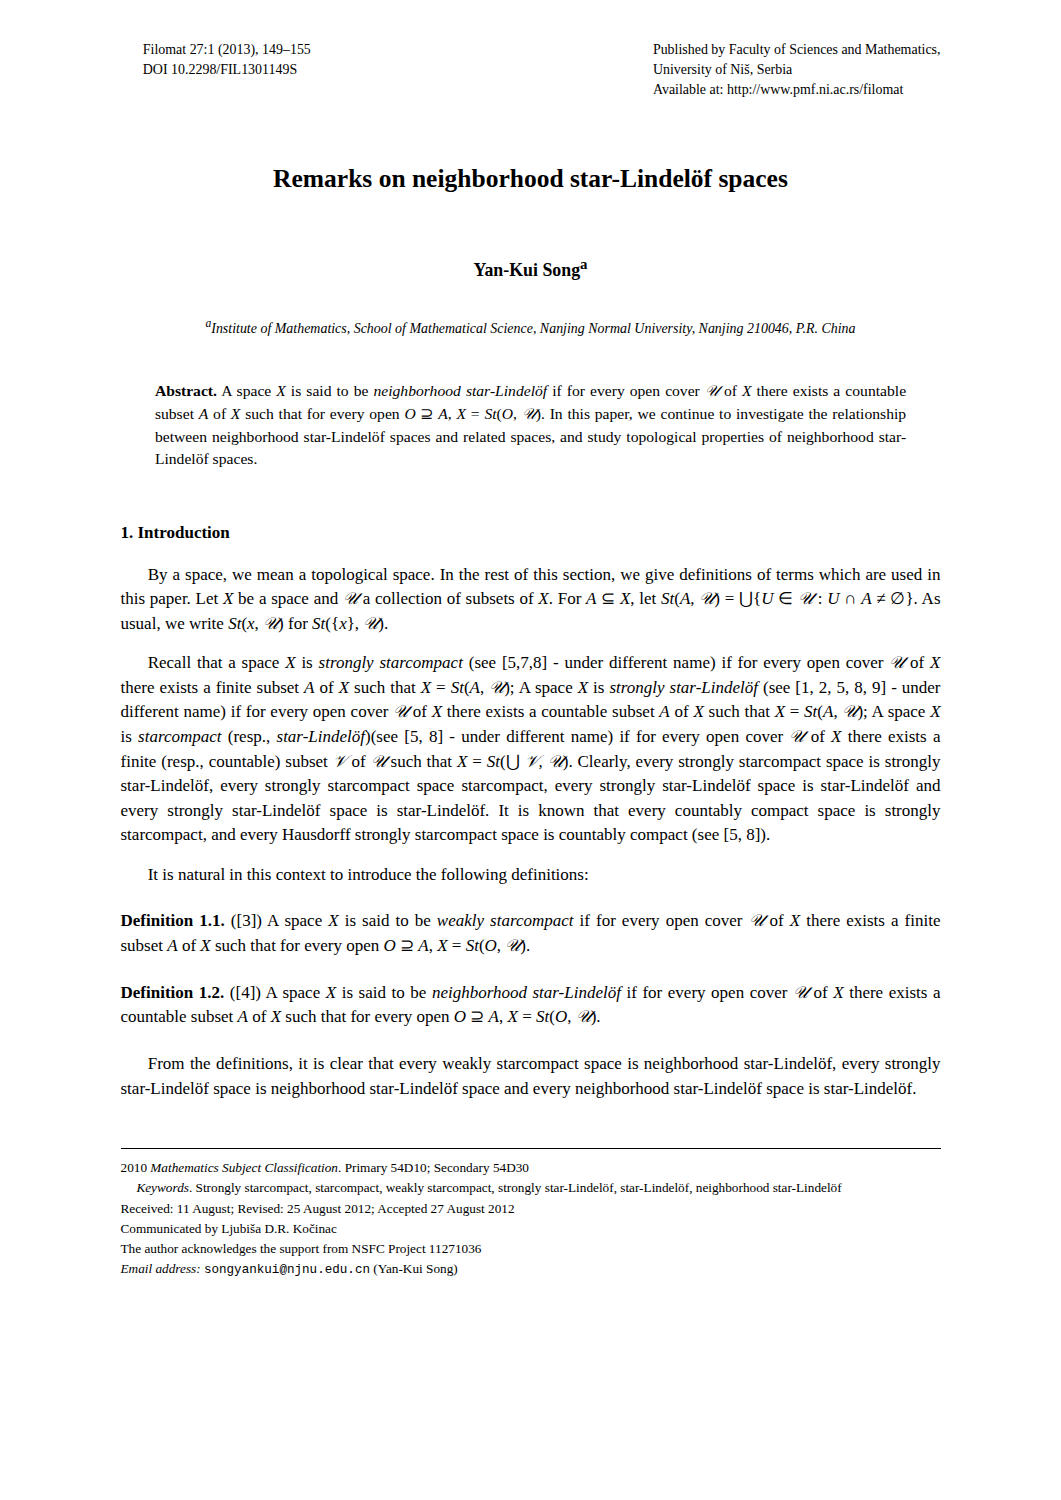Filomat 27:1 (2013), 149–155
DOI 10.2298/FIL1301149S
Published by Faculty of Sciences and Mathematics,
University of Niš, Serbia
Available at: http://www.pmf.ni.ac.rs/filomat
Remarks on neighborhood star-Lindelöf spaces
Yan-Kui Songa
aInstitute of Mathematics, School of Mathematical Science, Nanjing Normal University, Nanjing 210046, P.R. China
Abstract. A space X is said to be neighborhood star-Lindelöf if for every open cover 𝒰 of X there exists a countable subset A of X such that for every open O ⊇ A, X = St(O, 𝒰). In this paper, we continue to investigate the relationship between neighborhood star-Lindelöf spaces and related spaces, and study topological properties of neighborhood star-Lindelöf spaces.
1. Introduction
By a space, we mean a topological space. In the rest of this section, we give definitions of terms which are used in this paper. Let X be a space and 𝒰 a collection of subsets of X. For A ⊆ X, let St(A, 𝒰) = ⋃{U ∈ 𝒰 : U ∩ A ≠ ∅}. As usual, we write St(x, 𝒰) for St({x}, 𝒰).
Recall that a space X is strongly starcompact (see [5,7,8] - under different name) if for every open cover 𝒰 of X there exists a finite subset A of X such that X = St(A, 𝒰); A space X is strongly star-Lindelöf (see [1, 2, 5, 8, 9] - under different name) if for every open cover 𝒰 of X there exists a countable subset A of X such that X = St(A, 𝒰); A space X is starcompact (resp., star-Lindelöf)(see [5, 8] - under different name) if for every open cover 𝒰 of X there exists a finite (resp., countable) subset 𝒱 of 𝒰 such that X = St(⋃ 𝒱, 𝒰). Clearly, every strongly starcompact space is strongly star-Lindelöf, every strongly starcompact space starcompact, every strongly star-Lindelöf space is star-Lindelöf and every strongly star-Lindelöf space is star-Lindelöf. It is known that every countably compact space is strongly starcompact, and every Hausdorff strongly starcompact space is countably compact (see [5, 8]).
It is natural in this context to introduce the following definitions:
Definition 1.1. ([3]) A space X is said to be weakly starcompact if for every open cover 𝒰 of X there exists a finite subset A of X such that for every open O ⊇ A, X = St(O, 𝒰).
Definition 1.2. ([4]) A space X is said to be neighborhood star-Lindelöf if for every open cover 𝒰 of X there exists a countable subset A of X such that for every open O ⊇ A, X = St(O, 𝒰).
From the definitions, it is clear that every weakly starcompact space is neighborhood star-Lindelöf, every strongly star-Lindelöf space is neighborhood star-Lindelöf space and every neighborhood star-Lindelöf space is star-Lindelöf.
2010 Mathematics Subject Classification. Primary 54D10; Secondary 54D30
Keywords. Strongly starcompact, starcompact, weakly starcompact, strongly star-Lindelöf, star-Lindelöf, neighborhood star-Lindelöf
Received: 11 August; Revised: 25 August 2012; Accepted 27 August 2012
Communicated by Ljubiša D.R. Kočinac
The author acknowledges the support from NSFC Project 11271036
Email address: songyankui@njnu.edu.cn (Yan-Kui Song)